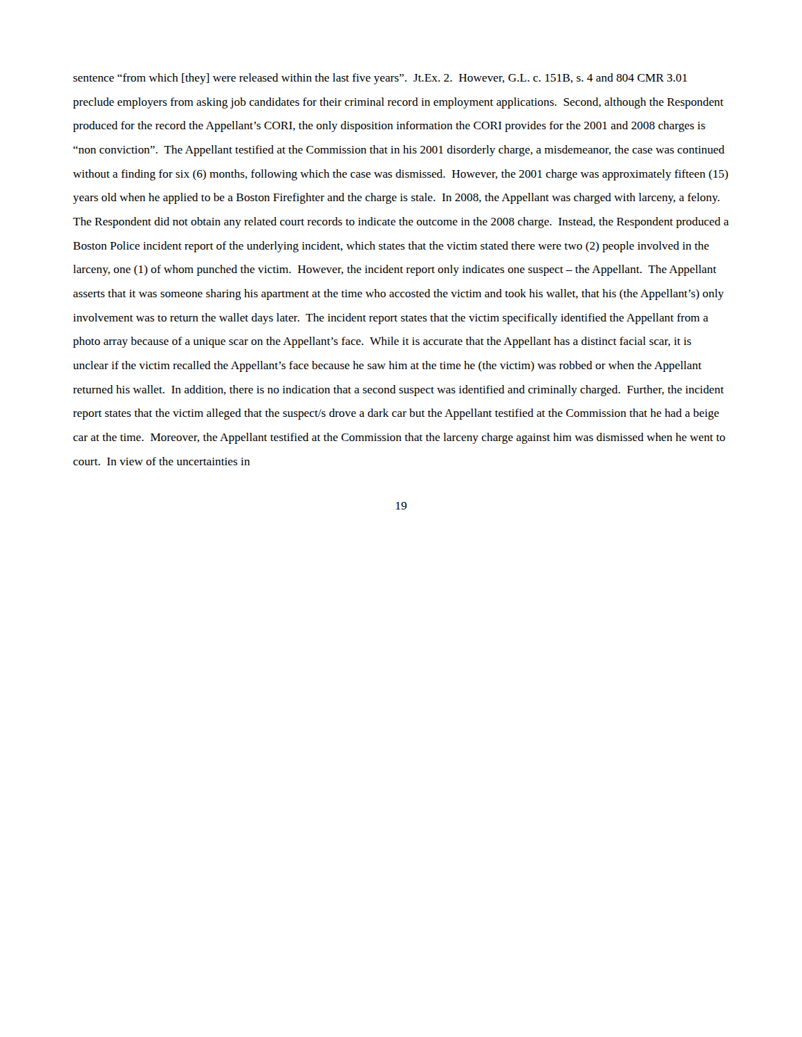sentence “from which [they] were released within the last five years”. Jt.Ex. 2. However, G.L. c. 151B, s. 4 and 804 CMR 3.01 preclude employers from asking job candidates for their criminal record in employment applications. Second, although the Respondent produced for the record the Appellant’s CORI, the only disposition information the CORI provides for the 2001 and 2008 charges is “non conviction”. The Appellant testified at the Commission that in his 2001 disorderly charge, a misdemeanor, the case was continued without a finding for six (6) months, following which the case was dismissed. However, the 2001 charge was approximately fifteen (15) years old when he applied to be a Boston Firefighter and the charge is stale. In 2008, the Appellant was charged with larceny, a felony. The Respondent did not obtain any related court records to indicate the outcome in the 2008 charge. Instead, the Respondent produced a Boston Police incident report of the underlying incident, which states that the victim stated there were two (2) people involved in the larceny, one (1) of whom punched the victim. However, the incident report only indicates one suspect – the Appellant. The Appellant asserts that it was someone sharing his apartment at the time who accosted the victim and took his wallet, that his (the Appellant’s) only involvement was to return the wallet days later. The incident report states that the victim specifically identified the Appellant from a photo array because of a unique scar on the Appellant’s face. While it is accurate that the Appellant has a distinct facial scar, it is unclear if the victim recalled the Appellant’s face because he saw him at the time he (the victim) was robbed or when the Appellant returned his wallet. In addition, there is no indication that a second suspect was identified and criminally charged. Further, the incident report states that the victim alleged that the suspect/s drove a dark car but the Appellant testified at the Commission that he had a beige car at the time. Moreover, the Appellant testified at the Commission that the larceny charge against him was dismissed when he went to court. In view of the uncertainties in
19